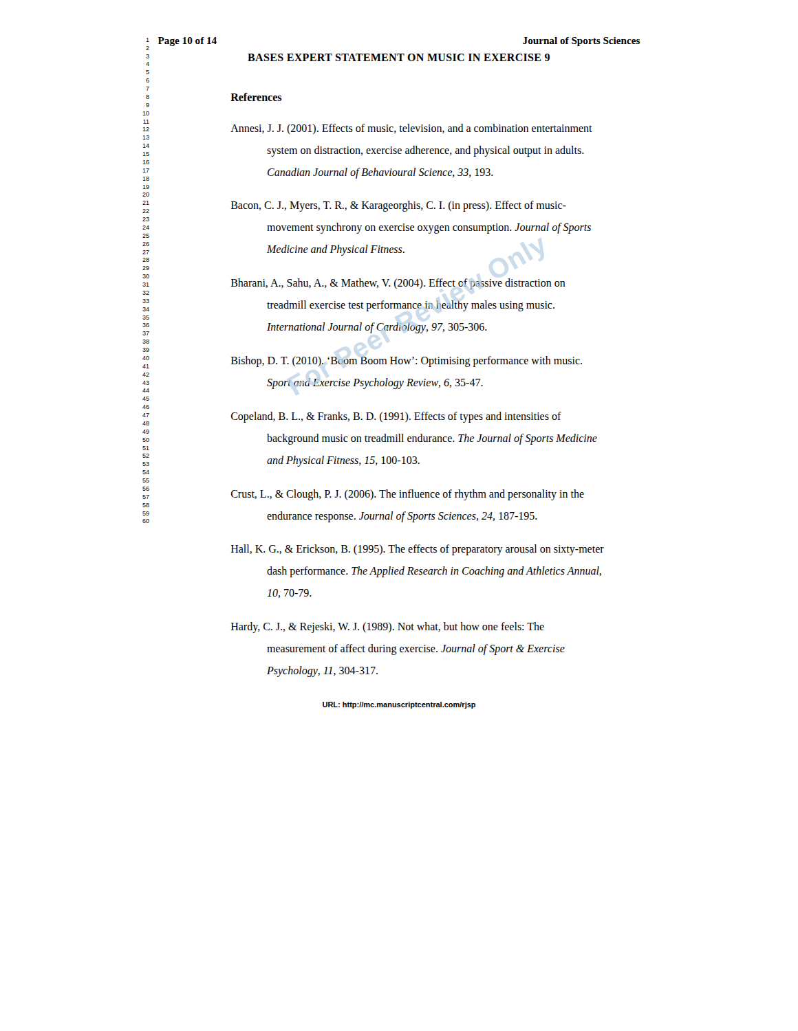Page 10 of 14 Journal of Sports Sciences
BASES EXPERT STATEMENT ON MUSIC IN EXERCISE 9
12345678910 11121314151617181920 21222324252627282930 31323334353637383940 41424344454647484950 51525354555657585960
For Peer Review Only
References
Annesi, J. J. (2001). Effects of music, television, and a combination entertainment system on distraction, exercise adherence, and physical output in adults. Canadian Journal of Behavioural Science, 33, 193.
Bacon, C. J., Myers, T. R., & Karageorghis, C. I. (in press). Effect of music-movement synchrony on exercise oxygen consumption. Journal of Sports Medicine and Physical Fitness.
Bharani, A., Sahu, A., & Mathew, V. (2004). Effect of passive distraction on treadmill exercise test performance in healthy males using music. International Journal of Cardiology, 97, 305-306.
Bishop, D. T. (2010). ‘Boom Boom How’: Optimising performance with music. Sport and Exercise Psychology Review, 6, 35-47.
Copeland, B. L., & Franks, B. D. (1991). Effects of types and intensities of background music on treadmill endurance. The Journal of Sports Medicine and Physical Fitness, 15, 100-103.
Crust, L., & Clough, P. J. (2006). The influence of rhythm and personality in the endurance response. Journal of Sports Sciences, 24, 187-195.
Hall, K. G., & Erickson, B. (1995). The effects of preparatory arousal on sixty-meter dash performance. The Applied Research in Coaching and Athletics Annual, 10, 70-79.
Hardy, C. J., & Rejeski, W. J. (1989). Not what, but how one feels: The measurement of affect during exercise. Journal of Sport & Exercise Psychology, 11, 304-317.
URL: http://mc.manuscriptcentral.com/rjsp